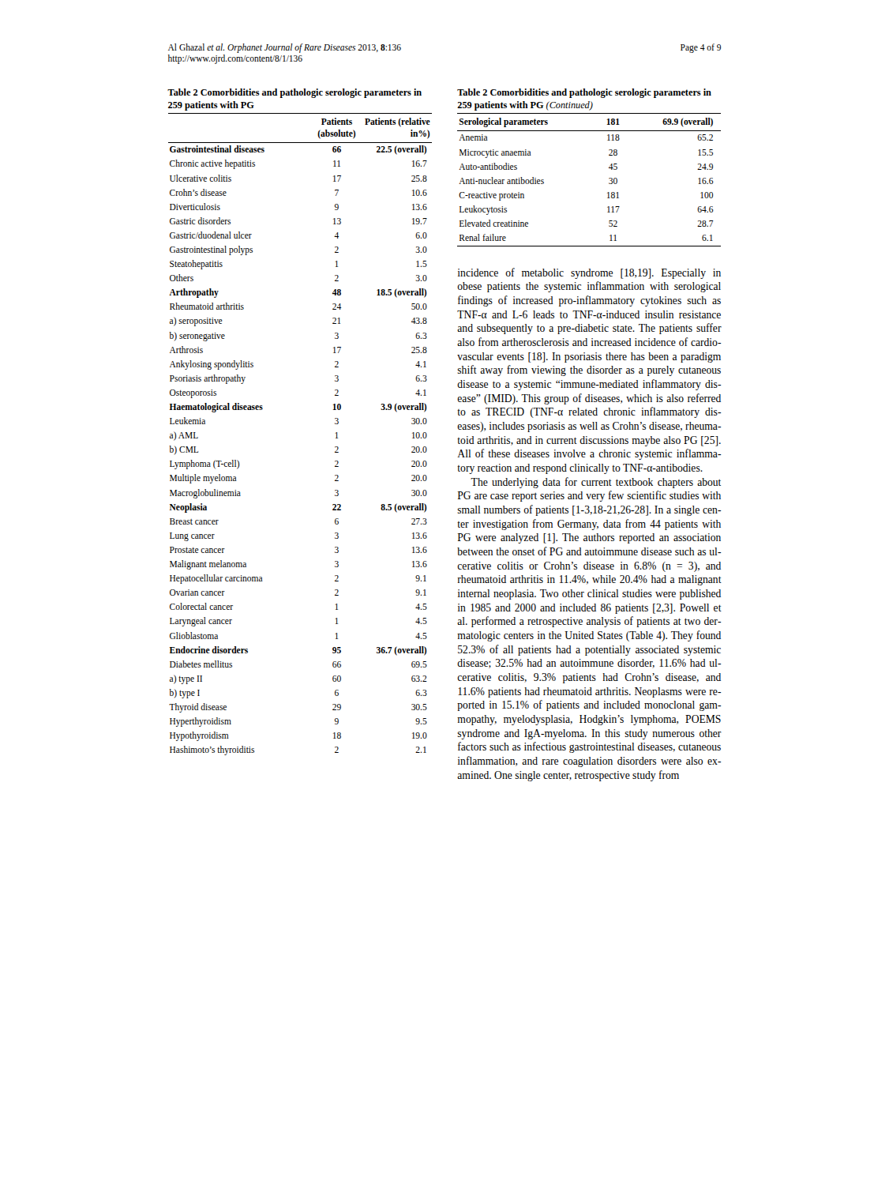Al Ghazal et al. Orphanet Journal of Rare Diseases 2013, 8:136
http://www.ojrd.com/content/8/1/136
Page 4 of 9
Table 2 Comorbidities and pathologic serologic parameters in 259 patients with PG
| | Patients (absolute) | Patients (relative in%) |
| --- | --- | --- |
| Gastrointestinal diseases | 66 | 22.5 (overall) |
| Chronic active hepatitis | 11 | 16.7 |
| Ulcerative colitis | 17 | 25.8 |
| Crohn’s disease | 7 | 10.6 |
| Diverticulosis | 9 | 13.6 |
| Gastric disorders | 13 | 19.7 |
| Gastric/duodenal ulcer | 4 | 6.0 |
| Gastrointestinal polyps | 2 | 3.0 |
| Steatohepatitis | 1 | 1.5 |
| Others | 2 | 3.0 |
| Arthropathy | 48 | 18.5 (overall) |
| Rheumatoid arthritis | 24 | 50.0 |
| a) seropositive | 21 | 43.8 |
| b) seronegative | 3 | 6.3 |
| Arthrosis | 17 | 25.8 |
| Ankylosing spondylitis | 2 | 4.1 |
| Psoriasis arthropathy | 3 | 6.3 |
| Osteoporosis | 2 | 4.1 |
| Haematological diseases | 10 | 3.9 (overall) |
| Leukemia | 3 | 30.0 |
| a) AML | 1 | 10.0 |
| b) CML | 2 | 20.0 |
| Lymphoma (T-cell) | 2 | 20.0 |
| Multiple myeloma | 2 | 20.0 |
| Macroglobulinemia | 3 | 30.0 |
| Neoplasia | 22 | 8.5 (overall) |
| Breast cancer | 6 | 27.3 |
| Lung cancer | 3 | 13.6 |
| Prostate cancer | 3 | 13.6 |
| Malignant melanoma | 3 | 13.6 |
| Hepatocellular carcinoma | 2 | 9.1 |
| Ovarian cancer | 2 | 9.1 |
| Colorectal cancer | 1 | 4.5 |
| Laryngeal cancer | 1 | 4.5 |
| Glioblastoma | 1 | 4.5 |
| Endocrine disorders | 95 | 36.7 (overall) |
| Diabetes mellitus | 66 | 69.5 |
| a) type II | 60 | 63.2 |
| b) type I | 6 | 6.3 |
| Thyroid disease | 29 | 30.5 |
| Hyperthyroidism | 9 | 9.5 |
| Hypothyroidism | 18 | 19.0 |
| Hashimoto’s thyroiditis | 2 | 2.1 |
Table 2 Comorbidities and pathologic serologic parameters in 259 patients with PG (Continued)
| Serological parameters | 181 | 69.9 (overall) |
| --- | --- | --- |
| Anemia | 118 | 65.2 |
| Microcytic anaemia | 28 | 15.5 |
| Auto-antibodies | 45 | 24.9 |
| Anti-nuclear antibodies | 30 | 16.6 |
| C-reactive protein | 181 | 100 |
| Leukocytosis | 117 | 64.6 |
| Elevated creatinine | 52 | 28.7 |
| Renal failure | 11 | 6.1 |
incidence of metabolic syndrome [18,19]. Especially in obese patients the systemic inflammation with serological findings of increased pro-inflammatory cytokines such as TNF-α and L-6 leads to TNF-α-induced insulin resistance and subsequently to a pre-diabetic state. The patients suffer also from artherosclerosis and increased incidence of cardiovascular events [18]. In psoriasis there has been a paradigm shift away from viewing the disorder as a purely cutaneous disease to a systemic “immune-mediated inflammatory disease” (IMID). This group of diseases, which is also referred to as TRECID (TNF-α related chronic inflammatory diseases), includes psoriasis as well as Crohn’s disease, rheumatoid arthritis, and in current discussions maybe also PG [25]. All of these diseases involve a chronic systemic inflammatory reaction and respond clinically to TNF-α-antibodies.
The underlying data for current textbook chapters about PG are case report series and very few scientific studies with small numbers of patients [1-3,18-21,26-28]. In a single center investigation from Germany, data from 44 patients with PG were analyzed [1]. The authors reported an association between the onset of PG and autoimmune disease such as ulcerative colitis or Crohn’s disease in 6.8% (n = 3), and rheumatoid arthritis in 11.4%, while 20.4% had a malignant internal neoplasia. Two other clinical studies were published in 1985 and 2000 and included 86 patients [2,3]. Powell et al. performed a retrospective analysis of patients at two dermatologic centers in the United States (Table 4). They found 52.3% of all patients had a potentially associated systemic disease; 32.5% had an autoimmune disorder, 11.6% had ulcerative colitis, 9.3% patients had Crohn’s disease, and 11.6% patients had rheumatoid arthritis. Neoplasms were reported in 15.1% of patients and included monoclonal gammopathy, myelodysplasia, Hodgkin’s lymphoma, POEMS syndrome and IgA-myeloma. In this study numerous other factors such as infectious gastrointestinal diseases, cutaneous inflammation, and rare coagulation disorders were also examined. One single center, retrospective study from